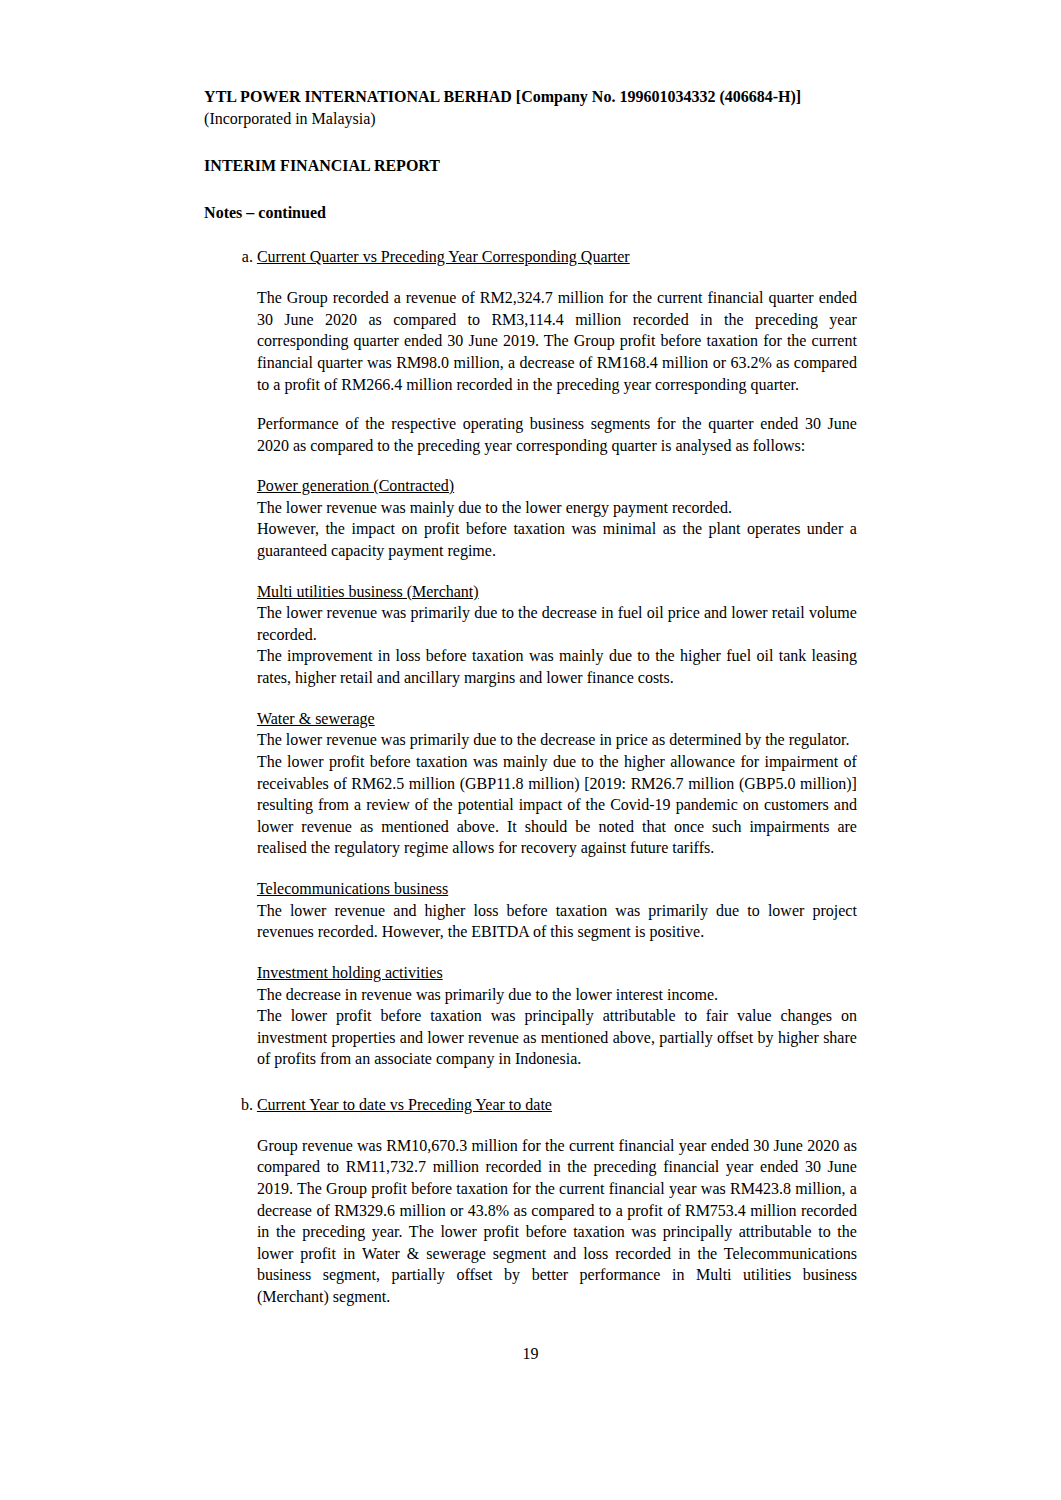YTL POWER INTERNATIONAL BERHAD [Company No. 199601034332 (406684-H)]
(Incorporated in Malaysia)
INTERIM FINANCIAL REPORT
Notes – continued
Current Quarter vs Preceding Year Corresponding Quarter
The Group recorded a revenue of RM2,324.7 million for the current financial quarter ended 30 June 2020 as compared to RM3,114.4 million recorded in the preceding year corresponding quarter ended 30 June 2019. The Group profit before taxation for the current financial quarter was RM98.0 million, a decrease of RM168.4 million or 63.2% as compared to a profit of RM266.4 million recorded in the preceding year corresponding quarter.
Performance of the respective operating business segments for the quarter ended 30 June 2020 as compared to the preceding year corresponding quarter is analysed as follows:
Power generation (Contracted)
The lower revenue was mainly due to the lower energy payment recorded.
However, the impact on profit before taxation was minimal as the plant operates under a guaranteed capacity payment regime.
Multi utilities business (Merchant)
The lower revenue was primarily due to the decrease in fuel oil price and lower retail volume recorded.
The improvement in loss before taxation was mainly due to the higher fuel oil tank leasing rates, higher retail and ancillary margins and lower finance costs.
Water & sewerage
The lower revenue was primarily due to the decrease in price as determined by the regulator.
The lower profit before taxation was mainly due to the higher allowance for impairment of receivables of RM62.5 million (GBP11.8 million) [2019: RM26.7 million (GBP5.0 million)] resulting from a review of the potential impact of the Covid-19 pandemic on customers and lower revenue as mentioned above. It should be noted that once such impairments are realised the regulatory regime allows for recovery against future tariffs.
Telecommunications business
The lower revenue and higher loss before taxation was primarily due to lower project revenues recorded. However, the EBITDA of this segment is positive.
Investment holding activities
The decrease in revenue was primarily due to the lower interest income.
The lower profit before taxation was principally attributable to fair value changes on investment properties and lower revenue as mentioned above, partially offset by higher share of profits from an associate company in Indonesia.
Current Year to date vs Preceding Year to date
Group revenue was RM10,670.3 million for the current financial year ended 30 June 2020 as compared to RM11,732.7 million recorded in the preceding financial year ended 30 June 2019. The Group profit before taxation for the current financial year was RM423.8 million, a decrease of RM329.6 million or 43.8% as compared to a profit of RM753.4 million recorded in the preceding year. The lower profit before taxation was principally attributable to the lower profit in Water & sewerage segment and loss recorded in the Telecommunications business segment, partially offset by better performance in Multi utilities business (Merchant) segment.
19